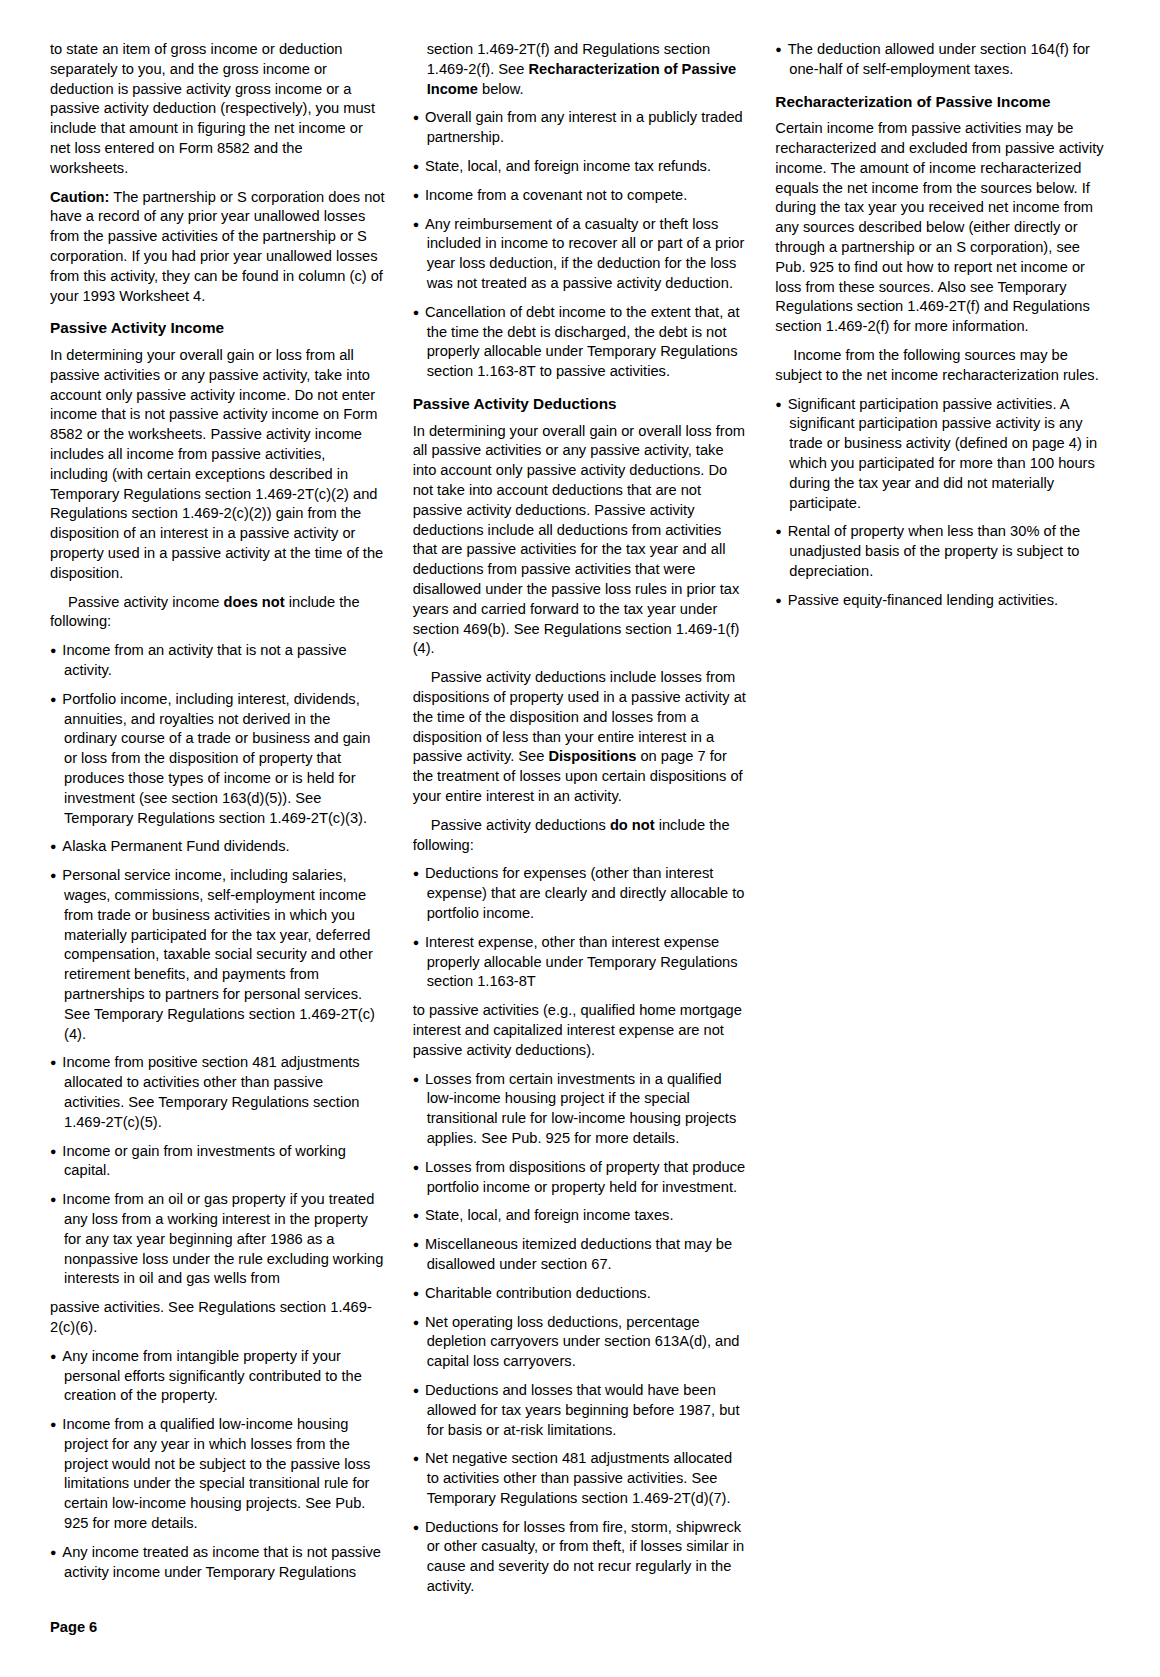to state an item of gross income or deduction separately to you, and the gross income or deduction is passive activity gross income or a passive activity deduction (respectively), you must include that amount in figuring the net income or net loss entered on Form 8582 and the worksheets.
Caution: The partnership or S corporation does not have a record of any prior year unallowed losses from the passive activities of the partnership or S corporation. If you had prior year unallowed losses from this activity, they can be found in column (c) of your 1993 Worksheet 4.
Passive Activity Income
In determining your overall gain or loss from all passive activities or any passive activity, take into account only passive activity income. Do not enter income that is not passive activity income on Form 8582 or the worksheets. Passive activity income includes all income from passive activities, including (with certain exceptions described in Temporary Regulations section 1.469-2T(c)(2) and Regulations section 1.469-2(c)(2)) gain from the disposition of an interest in a passive activity or property used in a passive activity at the time of the disposition.
Passive activity income does not include the following:
Income from an activity that is not a passive activity.
Portfolio income, including interest, dividends, annuities, and royalties not derived in the ordinary course of a trade or business and gain or loss from the disposition of property that produces those types of income or is held for investment (see section 163(d)(5)). See Temporary Regulations section 1.469-2T(c)(3).
Alaska Permanent Fund dividends.
Personal service income, including salaries, wages, commissions, self-employment income from trade or business activities in which you materially participated for the tax year, deferred compensation, taxable social security and other retirement benefits, and payments from partnerships to partners for personal services. See Temporary Regulations section 1.469-2T(c)(4).
Income from positive section 481 adjustments allocated to activities other than passive activities. See Temporary Regulations section 1.469-2T(c)(5).
Income or gain from investments of working capital.
Income from an oil or gas property if you treated any loss from a working interest in the property for any tax year beginning after 1986 as a nonpassive loss under the rule excluding working interests in oil and gas wells from
passive activities. See Regulations section 1.469-2(c)(6).
Any income from intangible property if your personal efforts significantly contributed to the creation of the property.
Income from a qualified low-income housing project for any year in which losses from the project would not be subject to the passive loss limitations under the special transitional rule for certain low-income housing projects. See Pub. 925 for more details.
Any income treated as income that is not passive activity income under Temporary Regulations section 1.469-2T(f) and Regulations section 1.469-2(f). See Recharacterization of Passive Income below.
Overall gain from any interest in a publicly traded partnership.
State, local, and foreign income tax refunds.
Income from a covenant not to compete.
Any reimbursement of a casualty or theft loss included in income to recover all or part of a prior year loss deduction, if the deduction for the loss was not treated as a passive activity deduction.
Cancellation of debt income to the extent that, at the time the debt is discharged, the debt is not properly allocable under Temporary Regulations section 1.163-8T to passive activities.
Passive Activity Deductions
In determining your overall gain or overall loss from all passive activities or any passive activity, take into account only passive activity deductions. Do not take into account deductions that are not passive activity deductions. Passive activity deductions include all deductions from activities that are passive activities for the tax year and all deductions from passive activities that were disallowed under the passive loss rules in prior tax years and carried forward to the tax year under section 469(b). See Regulations section 1.469-1(f)(4).
Passive activity deductions include losses from dispositions of property used in a passive activity at the time of the disposition and losses from a disposition of less than your entire interest in a passive activity. See Dispositions on page 7 for the treatment of losses upon certain dispositions of your entire interest in an activity.
Passive activity deductions do not include the following:
Deductions for expenses (other than interest expense) that are clearly and directly allocable to portfolio income.
Interest expense, other than interest expense properly allocable under Temporary Regulations section 1.163-8T
to passive activities (e.g., qualified home mortgage interest and capitalized interest expense are not passive activity deductions).
Losses from certain investments in a qualified low-income housing project if the special transitional rule for low-income housing projects applies. See Pub. 925 for more details.
Losses from dispositions of property that produce portfolio income or property held for investment.
State, local, and foreign income taxes.
Miscellaneous itemized deductions that may be disallowed under section 67.
Charitable contribution deductions.
Net operating loss deductions, percentage depletion carryovers under section 613A(d), and capital loss carryovers.
Deductions and losses that would have been allowed for tax years beginning before 1987, but for basis or at-risk limitations.
Net negative section 481 adjustments allocated to activities other than passive activities. See Temporary Regulations section 1.469-2T(d)(7).
Deductions for losses from fire, storm, shipwreck or other casualty, or from theft, if losses similar in cause and severity do not recur regularly in the activity.
The deduction allowed under section 164(f) for one-half of self-employment taxes.
Recharacterization of Passive Income
Certain income from passive activities may be recharacterized and excluded from passive activity income. The amount of income recharacterized equals the net income from the sources below. If during the tax year you received net income from any sources described below (either directly or through a partnership or an S corporation), see Pub. 925 to find out how to report net income or loss from these sources. Also see Temporary Regulations section 1.469-2T(f) and Regulations section 1.469-2(f) for more information.
Income from the following sources may be subject to the net income recharacterization rules.
Significant participation passive activities. A significant participation passive activity is any trade or business activity (defined on page 4) in which you participated for more than 100 hours during the tax year and did not materially participate.
Rental of property when less than 30% of the unadjusted basis of the property is subject to depreciation.
Passive equity-financed lending activities.
Page 6